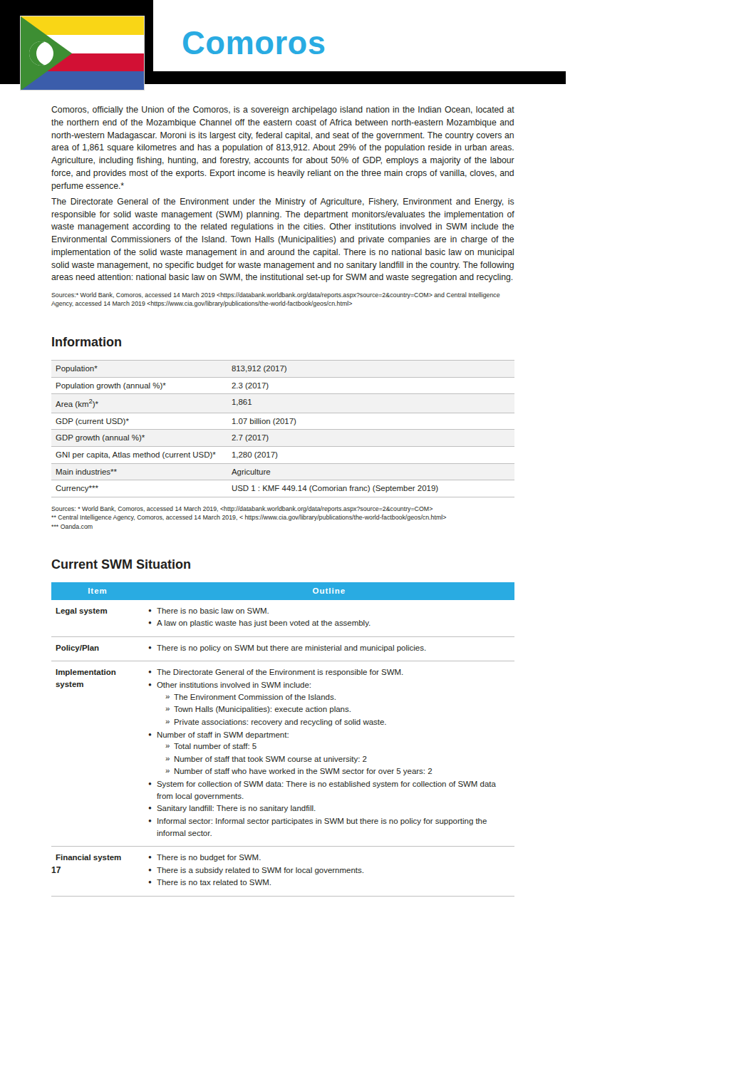★
★
★
★
Comoros
Comoros, officially the Union of the Comoros, is a sovereign archipelago island nation in the Indian Ocean, located at the northern end of the Mozambique Channel off the eastern coast of Africa between north-eastern Mozambique and north-western Madagascar. Moroni is its largest city, federal capital, and seat of the government. The country covers an area of 1,861 square kilometres and has a population of 813,912. About 29% of the population reside in urban areas. Agriculture, including fishing, hunting, and forestry, accounts for about 50% of GDP, employs a majority of the labour force, and provides most of the exports. Export income is heavily reliant on the three main crops of vanilla, cloves, and perfume essence.*
The Directorate General of the Environment under the Ministry of Agriculture, Fishery, Environment and Energy, is responsible for solid waste management (SWM) planning. The department monitors/evaluates the implementation of waste management according to the related regulations in the cities. Other institutions involved in SWM include the Environmental Commissioners of the Island. Town Halls (Municipalities) and private companies are in charge of the implementation of the solid waste management in and around the capital. There is no national basic law on municipal solid waste management, no specific budget for waste management and no sanitary landfill in the country. The following areas need attention: national basic law on SWM, the institutional set-up for SWM and waste segregation and recycling.
Sources:* World Bank, Comoros, accessed 14 March 2019 <https://databank.worldbank.org/data/reports.aspx?source=2&country=COM> and Central Intelligence Agency, accessed 14 March 2019 <https://www.cia.gov/library/publications/the-world-factbook/geos/cn.html>
Information
| Population* | 813,912 (2017) |
| Population growth (annual %)* | 2.3 (2017) |
| Area (km 2 )* | 1,861 |
| GDP (current USD)* | 1.07 billion (2017) |
| GDP growth (annual %)* | 2.7 (2017) |
| GNI per capita, Atlas method (current USD)* | 1,280 (2017) |
| Main industries** | Agriculture |
| Currency*** | USD 1 : KMF 449.14 (Comorian franc) (September 2019) |
Sources: * World Bank, Comoros, accessed 14 March 2019, <http://databank.worldbank.org/data/reports.aspx?source=2&country=COM>
** Central Intelligence Agency, Comoros, accessed 14 March 2019, < https://www.cia.gov/library/publications/the-world-factbook/geos/cn.html>
*** Oanda.com
Current SWM Situation
| Item | Outline |
| --- | --- |
| Legal system | There is no basic law on SWM. A law on plastic waste has just been voted at the assembly. |
| Policy/Plan | There is no policy on SWM but there are ministerial and municipal policies. |
| Implementation system | The Directorate General of the Environment is responsible for SWM. Other institutions involved in SWM include: The Environment Commission of the Islands. Town Halls (Municipalities): execute action plans. Private associations: recovery and recycling of solid waste. Number of staff in SWM department: Total number of staff: 5 Number of staff that took SWM course at university: 2 Number of staff who have worked in the SWM sector for over 5 years: 2 System for collection of SWM data: There is no established system for collection of SWM data from local governments. Sanitary landfill: There is no sanitary landfill. Informal sector: Informal sector participates in SWM but there is no policy for supporting the informal sector. |
| Financial system | There is no budget for SWM. There is a subsidy related to SWM for local governments. There is no tax related to SWM. |
17